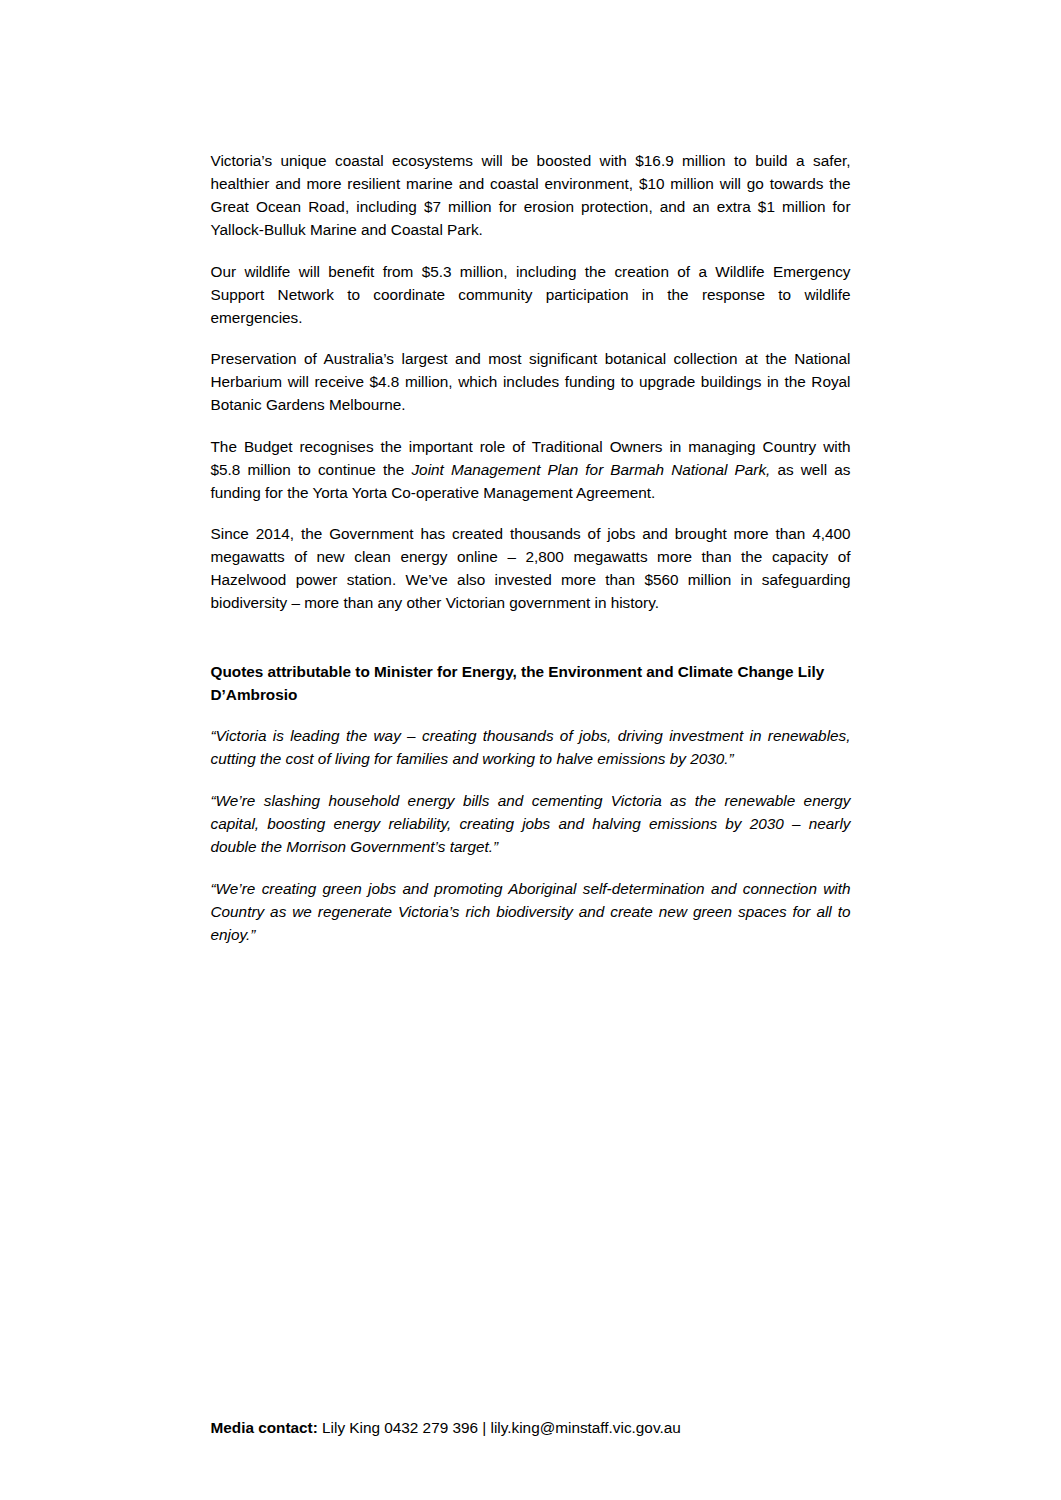Victoria’s unique coastal ecosystems will be boosted with $16.9 million to build a safer, healthier and more resilient marine and coastal environment, $10 million will go towards the Great Ocean Road, including $7 million for erosion protection, and an extra $1 million for Yallock-Bulluk Marine and Coastal Park.
Our wildlife will benefit from $5.3 million, including the creation of a Wildlife Emergency Support Network to coordinate community participation in the response to wildlife emergencies.
Preservation of Australia’s largest and most significant botanical collection at the National Herbarium will receive $4.8 million, which includes funding to upgrade buildings in the Royal Botanic Gardens Melbourne.
The Budget recognises the important role of Traditional Owners in managing Country with $5.8 million to continue the Joint Management Plan for Barmah National Park, as well as funding for the Yorta Yorta Co-operative Management Agreement.
Since 2014, the Government has created thousands of jobs and brought more than 4,400 megawatts of new clean energy online – 2,800 megawatts more than the capacity of Hazelwood power station. We’ve also invested more than $560 million in safeguarding biodiversity – more than any other Victorian government in history.
Quotes attributable to Minister for Energy, the Environment and Climate Change Lily D’Ambrosio
“Victoria is leading the way – creating thousands of jobs, driving investment in renewables, cutting the cost of living for families and working to halve emissions by 2030.”
“We’re slashing household energy bills and cementing Victoria as the renewable energy capital, boosting energy reliability, creating jobs and halving emissions by 2030 – nearly double the Morrison Government’s target.”
“We’re creating green jobs and promoting Aboriginal self-determination and connection with Country as we regenerate Victoria’s rich biodiversity and create new green spaces for all to enjoy.”
Media contact: Lily King 0432 279 396 | lily.king@minstaff.vic.gov.au